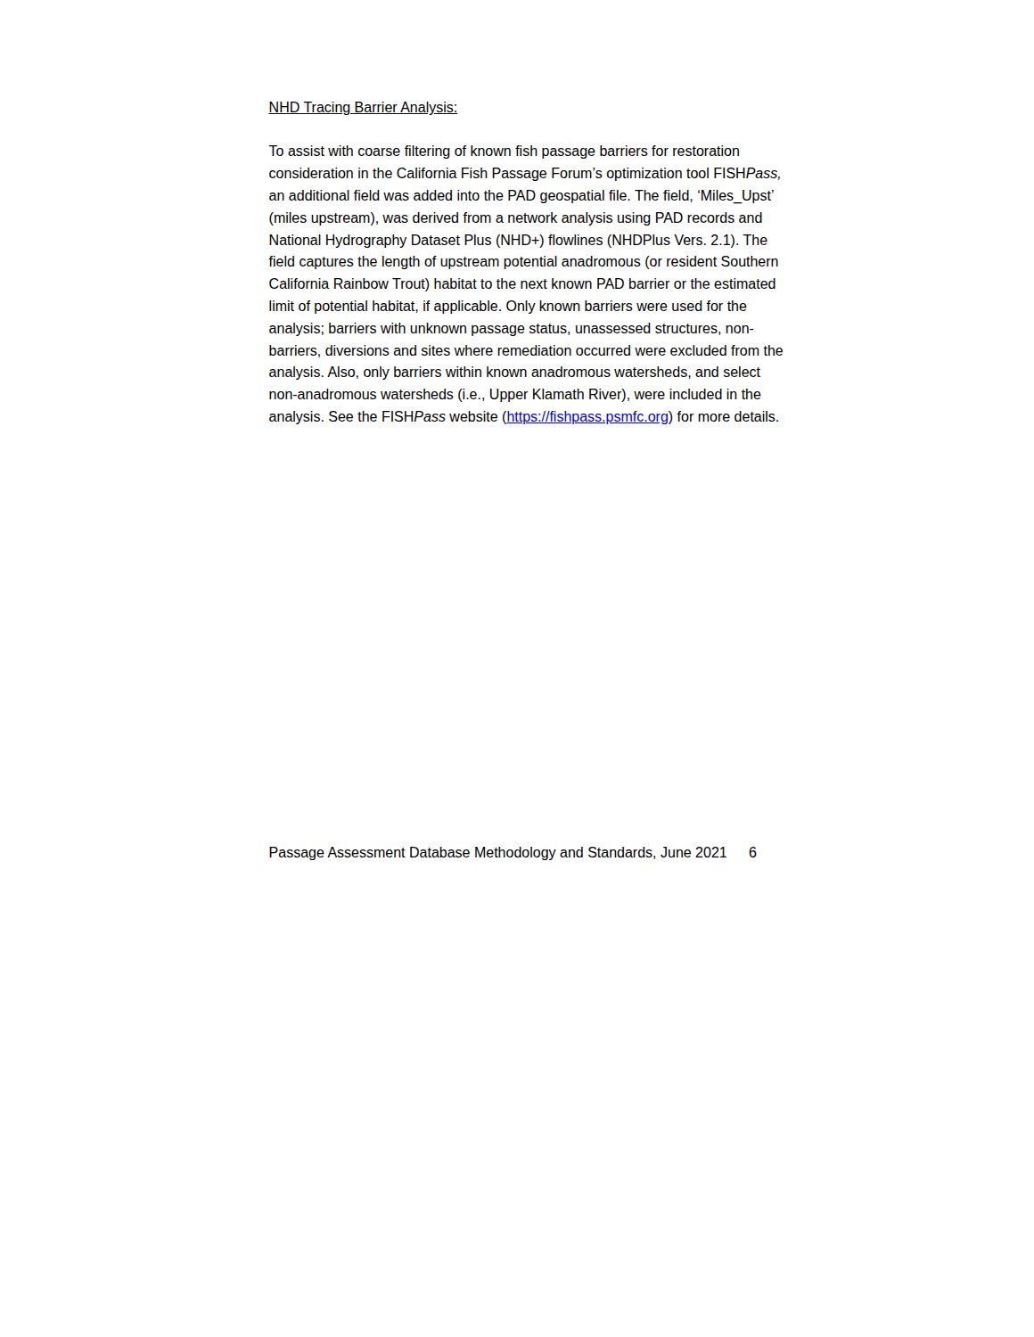NHD Tracing Barrier Analysis:
To assist with coarse filtering of known fish passage barriers for restoration consideration in the California Fish Passage Forum’s optimization tool FISHPass, an additional field was added into the PAD geospatial file. The field, ‘Miles_Upst’ (miles upstream), was derived from a network analysis using PAD records and National Hydrography Dataset Plus (NHD+) flowlines (NHDPlus Vers. 2.1). The field captures the length of upstream potential anadromous (or resident Southern California Rainbow Trout) habitat to the next known PAD barrier or the estimated limit of potential habitat, if applicable. Only known barriers were used for the analysis; barriers with unknown passage status, unassessed structures, non-barriers, diversions and sites where remediation occurred were excluded from the analysis. Also, only barriers within known anadromous watersheds, and select non-anadromous watersheds (i.e., Upper Klamath River), were included in the analysis. See the FISHPass website (https://fishpass.psmfc.org) for more details.
Passage Assessment Database Methodology and Standards, June 2021 6